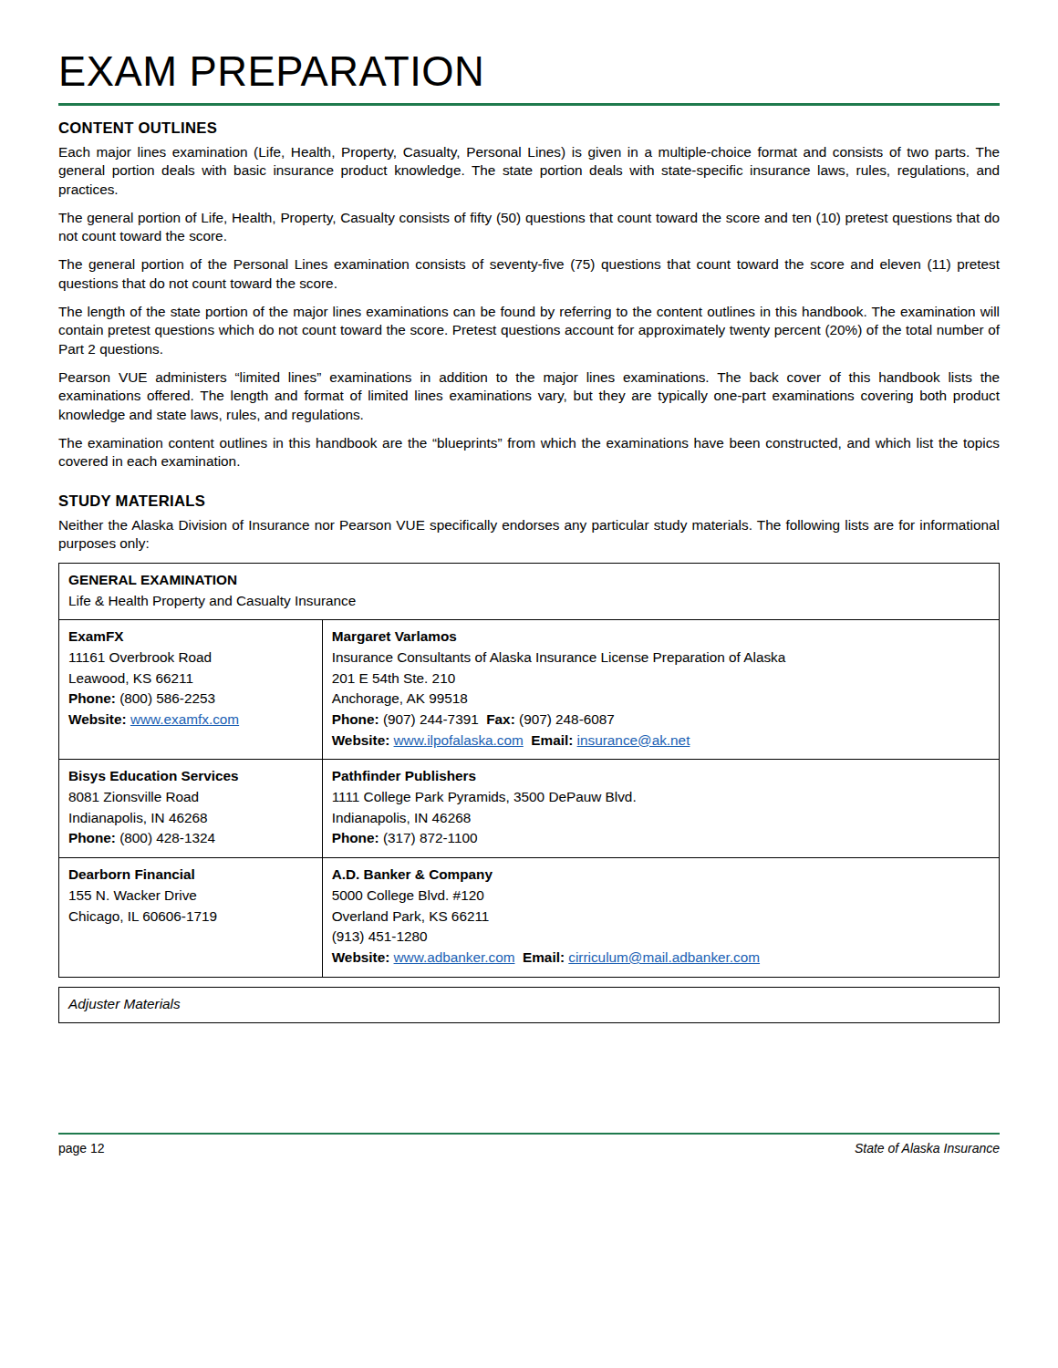EXAM PREPARATION
CONTENT OUTLINES
Each major lines examination (Life, Health, Property, Casualty, Personal Lines) is given in a multiple-choice format and consists of two parts. The general portion deals with basic insurance product knowledge. The state portion deals with state-specific insurance laws, rules, regulations, and practices.
The general portion of Life, Health, Property, Casualty consists of fifty (50) questions that count toward the score and ten (10) pretest questions that do not count toward the score.
The general portion of the Personal Lines examination consists of seventy-five (75) questions that count toward the score and eleven (11) pretest questions that do not count toward the score.
The length of the state portion of the major lines examinations can be found by referring to the content outlines in this handbook. The examination will contain pretest questions which do not count toward the score. Pretest questions account for approximately twenty percent (20%) of the total number of Part 2 questions.
Pearson VUE administers “limited lines” examinations in addition to the major lines examinations. The back cover of this handbook lists the examinations offered. The length and format of limited lines examinations vary, but they are typically one-part examinations covering both product knowledge and state laws, rules, and regulations.
The examination content outlines in this handbook are the “blueprints” from which the examinations have been constructed, and which list the topics covered in each examination.
STUDY MATERIALS
Neither the Alaska Division of Insurance nor Pearson VUE specifically endorses any particular study materials. The following lists are for informational purposes only:
| GENERAL EXAMINATION Life & Health Property and Casualty Insurance |
| ExamFX 11161 Overbrook Road Leawood, KS 66211 Phone: (800) 586-2253 Website: www.examfx.com | Margaret Varlamos Insurance Consultants of Alaska Insurance License Preparation of Alaska 201 E 54th Ste. 210 Anchorage, AK 99518 Phone: (907) 244-7391 Fax: (907) 248-6087 Website: www.ilpofalaska.com Email: insurance@ak.net |
| Bisys Education Services 8081 Zionsville Road Indianapolis, IN 46268 Phone: (800) 428-1324 | Pathfinder Publishers 1111 College Park Pyramids, 3500 DePauw Blvd. Indianapolis, IN 46268 Phone: (317) 872-1100 |
| Dearborn Financial 155 N. Wacker Drive Chicago, IL 60606-1719 | A.D. Banker & Company 5000 College Blvd. #120 Overland Park, KS 66211 (913) 451-1280 Website: www.adbanker.com Email: cirriculum@mail.adbanker.com |
| Adjuster Materials |
page 12
State of Alaska Insurance